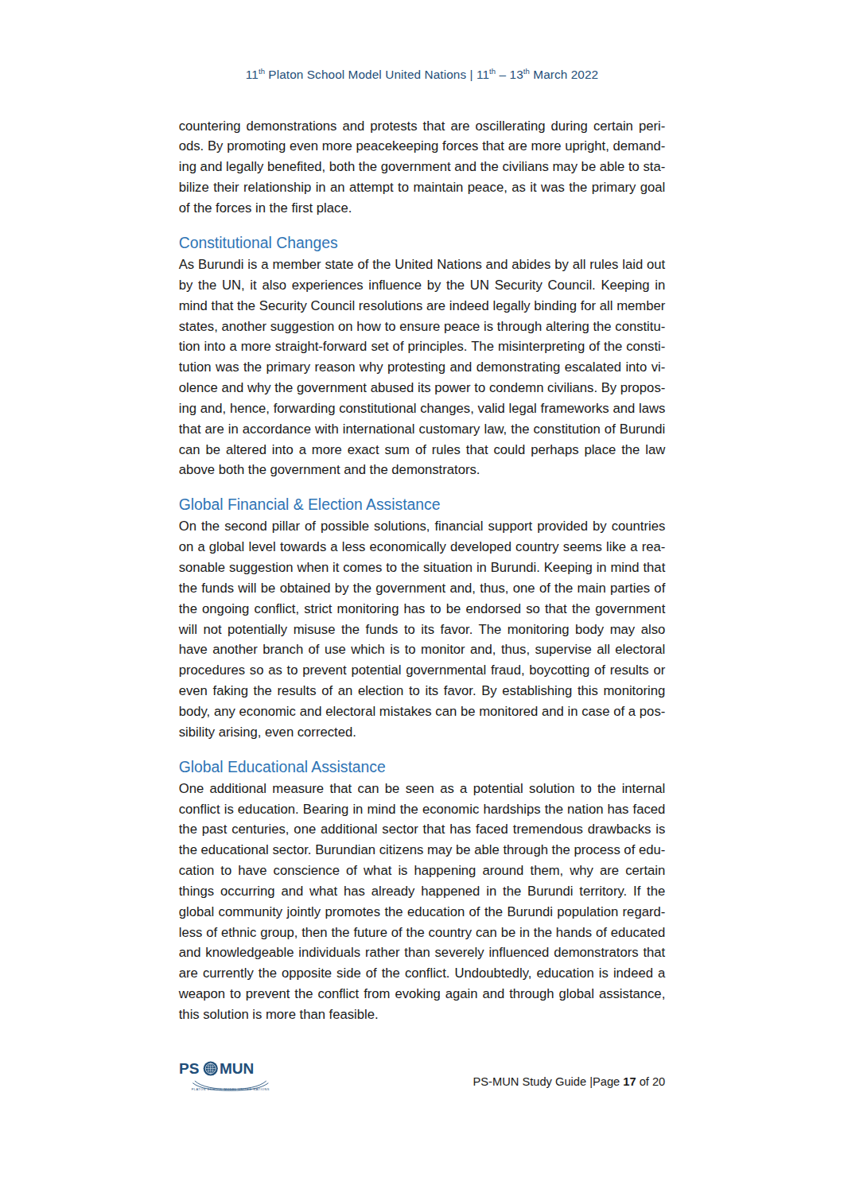11th Platon School Model United Nations | 11th – 13th March 2022
countering demonstrations and protests that are oscillerating during certain periods. By promoting even more peacekeeping forces that are more upright, demanding and legally benefited, both the government and the civilians may be able to stabilize their relationship in an attempt to maintain peace, as it was the primary goal of the forces in the first place.
Constitutional Changes
As Burundi is a member state of the United Nations and abides by all rules laid out by the UN, it also experiences influence by the UN Security Council. Keeping in mind that the Security Council resolutions are indeed legally binding for all member states, another suggestion on how to ensure peace is through altering the constitution into a more straight-forward set of principles. The misinterpreting of the constitution was the primary reason why protesting and demonstrating escalated into violence and why the government abused its power to condemn civilians. By proposing and, hence, forwarding constitutional changes, valid legal frameworks and laws that are in accordance with international customary law, the constitution of Burundi can be altered into a more exact sum of rules that could perhaps place the law above both the government and the demonstrators.
Global Financial & Election Assistance
On the second pillar of possible solutions, financial support provided by countries on a global level towards a less economically developed country seems like a reasonable suggestion when it comes to the situation in Burundi. Keeping in mind that the funds will be obtained by the government and, thus, one of the main parties of the ongoing conflict, strict monitoring has to be endorsed so that the government will not potentially misuse the funds to its favor. The monitoring body may also have another branch of use which is to monitor and, thus, supervise all electoral procedures so as to prevent potential governmental fraud, boycotting of results or even faking the results of an election to its favor. By establishing this monitoring body, any economic and electoral mistakes can be monitored and in case of a possibility arising, even corrected.
Global Educational Assistance
One additional measure that can be seen as a potential solution to the internal conflict is education. Bearing in mind the economic hardships the nation has faced the past centuries, one additional sector that has faced tremendous drawbacks is the educational sector. Burundian citizens may be able through the process of education to have conscience of what is happening around them, why are certain things occurring and what has already happened in the Burundi territory. If the global community jointly promotes the education of the Burundi population regardless of ethnic group, then the future of the country can be in the hands of educated and knowledgeable individuals rather than severely influenced demonstrators that are currently the opposite side of the conflict. Undoubtedly, education is indeed a weapon to prevent the conflict from evoking again and through global assistance, this solution is more than feasible.
PS-MUN logo PS MUN PLATON SCHOOL MODEL UNITED NATIONS
PS-MUN Study Guide |Page 17 of 20